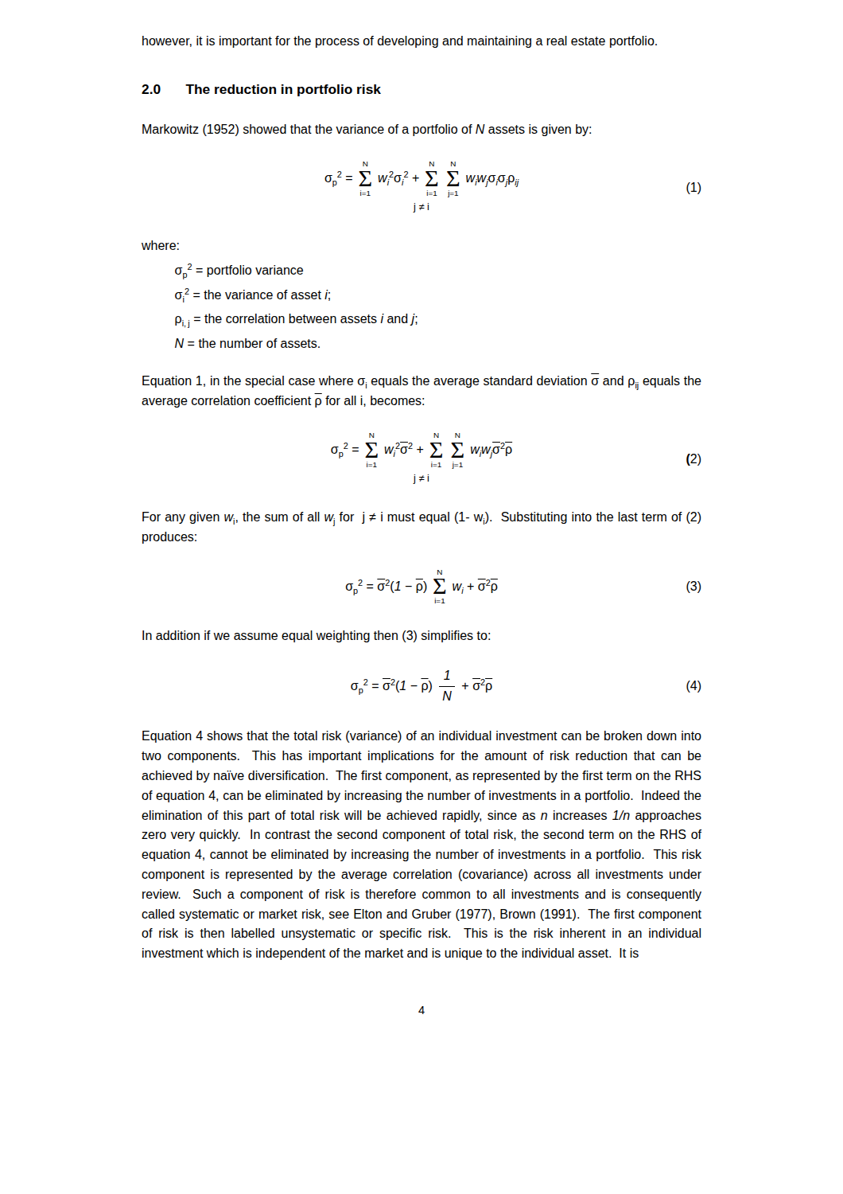however, it is important for the process of developing and maintaining a real estate portfolio.
2.0 The reduction in portfolio risk
Markowitz (1952) showed that the variance of a portfolio of N assets is given by:
σp2 = NΣi=1 wi2σi2 + NΣi=1 NΣj=1 wiwjσiσjρij j ≠ i (1)
where:
σp2 = portfolio variance
σi2 = the variance of asset i;
ρi, j = the correlation between assets i and j;
N = the number of assets.
Equation 1, in the special case where σi equals the average standard deviation σ and ρij equals the average correlation coefficient ρ for all i, becomes:
σp2 = NΣi=1 wi2σ2 + NΣi=1 NΣj=1 wiwj σ2ρ j ≠ i (2)
For any given wi, the sum of all wj for j ≠ i must equal (1- wi). Substituting into the last term of (2) produces:
σp2 = σ2(1 − ρ) NΣi=1 wi + σ2ρ (3)
In addition if we assume equal weighting then (3) simplifies to:
σp2 = σ2(1 − ρ) 1 N + σ2ρ (4)
Equation 4 shows that the total risk (variance) of an individual investment can be broken down into two components. This has important implications for the amount of risk reduction that can be achieved by naïve diversification. The first component, as represented by the first term on the RHS of equation 4, can be eliminated by increasing the number of investments in a portfolio. Indeed the elimination of this part of total risk will be achieved rapidly, since as n increases 1/n approaches zero very quickly. In contrast the second component of total risk, the second term on the RHS of equation 4, cannot be eliminated by increasing the number of investments in a portfolio. This risk component is represented by the average correlation (covariance) across all investments under review. Such a component of risk is therefore common to all investments and is consequently called systematic or market risk, see Elton and Gruber (1977), Brown (1991). The first component of risk is then labelled unsystematic or specific risk. This is the risk inherent in an individual investment which is independent of the market and is unique to the individual asset. It is
4